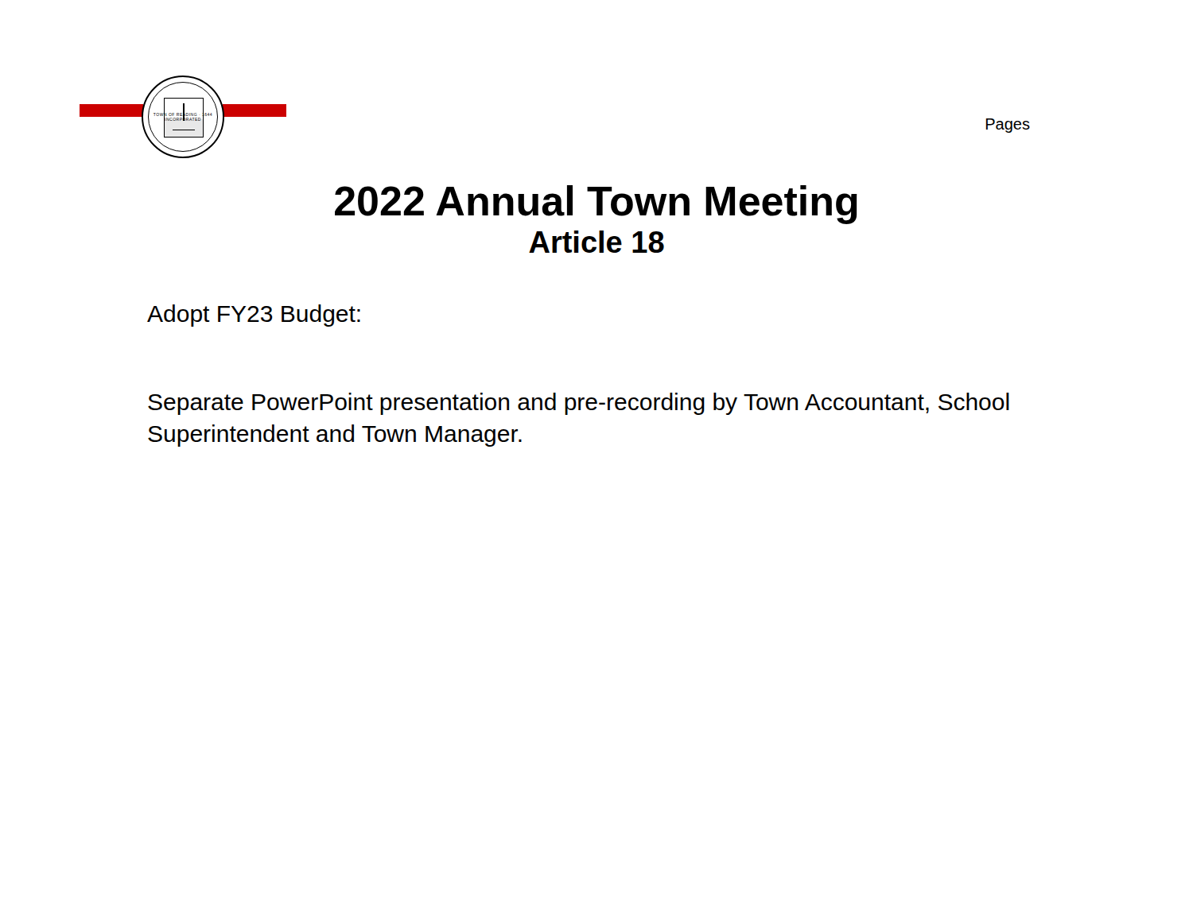TOWN OF READING · 1644 INCORPORATED
Pages
2022 Annual Town Meeting
Article 18
Adopt FY23 Budget:
Separate PowerPoint presentation and pre-recording by Town Accountant, School Superintendent and Town Manager.